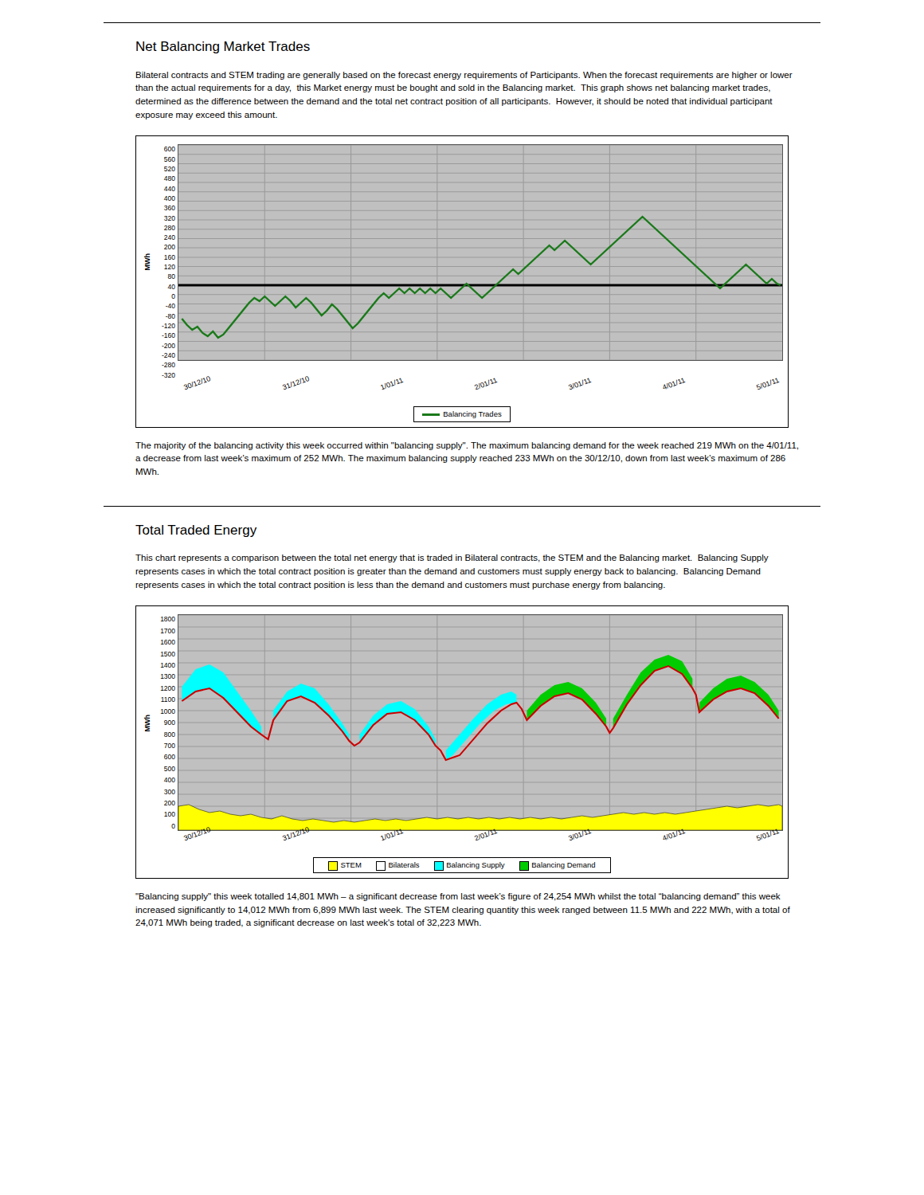Net Balancing Market Trades
Bilateral contracts and STEM trading are generally based on the forecast energy requirements of Participants. When the forecast requirements are higher or lower than the actual requirements for a day, this Market energy must be bought and sold in the Balancing market. This graph shows net balancing market trades, determined as the difference between the demand and the total net contract position of all participants. However, it should be noted that individual participant exposure may exceed this amount.
MWh
600560520480440400 360320280240200160 12080400-40-80 -120-160-200-240-280-320
30/12/1031/12/101/01/112/01/113/01/114/01/115/01/11
Balancing Trades
The majority of the balancing activity this week occurred within "balancing supply". The maximum balancing demand for the week reached 219 MWh on the 4/01/11, a decrease from last week’s maximum of 252 MWh. The maximum balancing supply reached 233 MWh on the 30/12/10, down from last week’s maximum of 286 MWh.
Total Traded Energy
This chart represents a comparison between the total net energy that is traded in Bilateral contracts, the STEM and the Balancing market. Balancing Supply represents cases in which the total contract position is greater than the demand and customers must supply energy back to balancing. Balancing Demand represents cases in which the total contract position is less than the demand and customers must purchase energy from balancing.
MWh
180017001600150014001300 120011001000900800700 6005004003002001000
30/12/1031/12/101/01/112/01/113/01/114/01/115/01/11
STEM Bilaterals Balancing Supply Balancing Demand
"Balancing supply" this week totalled 14,801 MWh – a significant decrease from last week’s figure of 24,254 MWh whilst the total “balancing demand” this week increased significantly to 14,012 MWh from 6,899 MWh last week. The STEM clearing quantity this week ranged between 11.5 MWh and 222 MWh, with a total of 24,071 MWh being traded, a significant decrease on last week's total of 32,223 MWh.